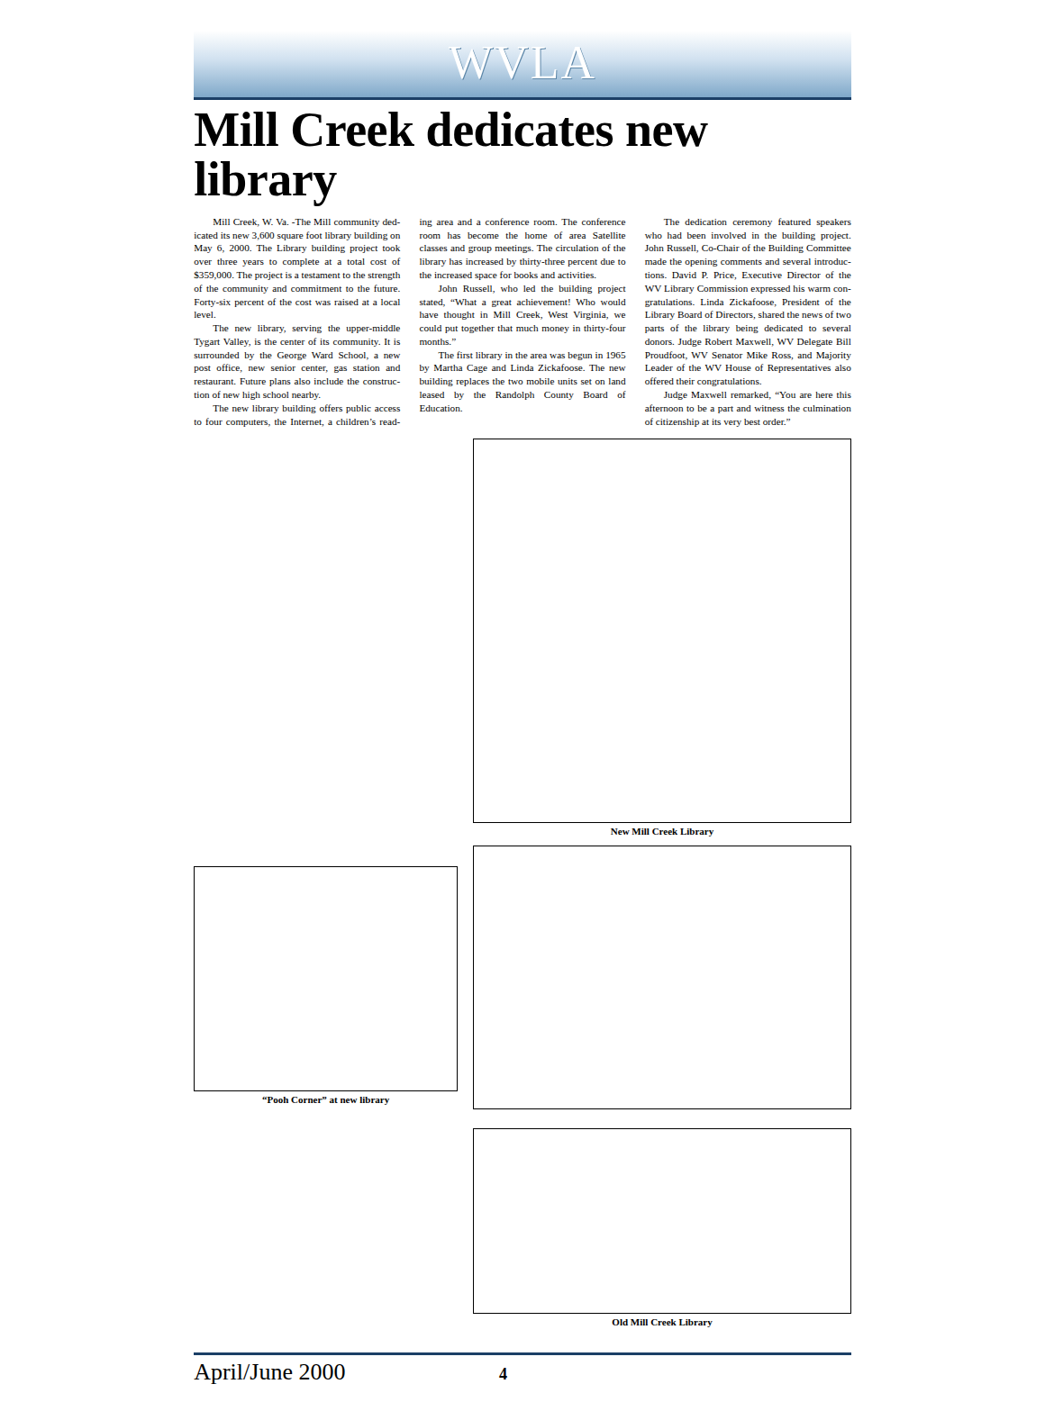WVLA
Mill Creek dedicates new library
Mill Creek, W. Va. -The Mill community dedicated its new 3,600 square foot library building on May 6, 2000. The Library building project took over three years to complete at a total cost of $359,000. The project is a testament to the strength of the community and commitment to the future. Forty-six percent of the cost was raised at a local level.
The new library, serving the upper-middle Tygart Valley, is the center of its community. It is surrounded by the George Ward School, a new post office, new senior center, gas station and restaurant. Future plans also include the construction of new high school nearby.
The new library building offers public access to four computers, the Internet, a children’s reading area and a conference room. The conference room has become the home of area Satellite classes and group meetings. The circulation of the library has increased by thirty-three percent due to the increased space for books and activities.
John Russell, who led the building project stated, “What a great achievement! Who would have thought in Mill Creek, West Virginia, we could put together that much money in thirty-four months.”
The first library in the area was begun in 1965 by Martha Cage and Linda Zickafoose. The new building replaces the two mobile units set on land leased by the Randolph County Board of Education.
The dedication ceremony featured speakers who had been involved in the building project. John Russell, Co-Chair of the Building Committee made the opening comments and several introductions. David P. Price, Executive Director of the WV Library Commission expressed his warm congratulations. Linda Zickafoose, President of the Library Board of Directors, shared the news of two parts of the library being dedicated to several donors. Judge Robert Maxwell, WV Delegate Bill Proudfoot, WV Senator Mike Ross, and Majority Leader of the WV House of Representatives also offered their congratulations.
Judge Maxwell remarked, “You are here this afternoon to be a part and witness the culmination of citizenship at its very best order.”
“Pooh Corner” at new library
New Mill Creek Library
Old Mill Creek Library
April/June 2000
4